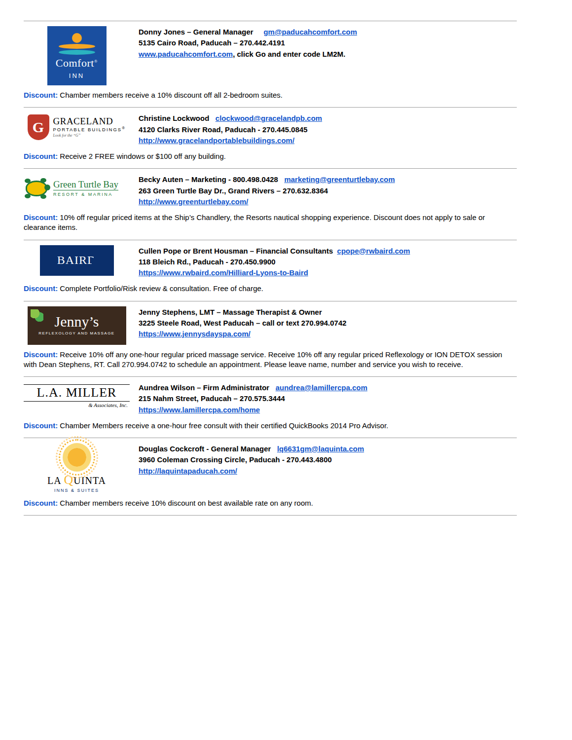Comfort®
INN
Donny Jones – General Manager gm@paducahcomfort.com
5135 Cairo Road, Paducah – 270.442.4191
www.paducahcomfort.com, click Go and enter code LM2M.
Discount: Chamber members receive a 10% discount off all 2-bedroom suites.
G
GRACELAND
PORTABLE BUILDINGS®
Look for the “G”
Christine Lockwood clockwood@gracelandpb.com
4120 Clarks River Road, Paducah - 270.445.0845
http://www.gracelandportablebuildings.com/
Discount: Receive 2 FREE windows or $100 off any building.
Green Turtle Bay
RESORT & MARINA
Becky Auten – Marketing - 800.498.0428 marketing@greenturtlebay.com
263 Green Turtle Bay Dr., Grand Rivers – 270.632.8364
http://www.greenturtlebay.com/
Discount: 10% off regular priced items at the Ship’s Chandlery, the Resorts nautical shopping experience. Discount does not apply to sale or clearance items.
BAIRD
Cullen Pope or Brent Housman – Financial Consultants cpope@rwbaird.com
118 Bleich Rd., Paducah - 270.450.9900
https://www.rwbaird.com/Hilliard-Lyons-to-Baird
Discount: Complete Portfolio/Risk review & consultation. Free of charge.
Jenny’s
REFLEXOLOGY AND MASSAGE
Jenny Stephens, LMT – Massage Therapist & Owner
3225 Steele Road, West Paducah – call or text 270.994.0742
https://www.jennysdayspa.com/
Discount: Receive 10% off any one-hour regular priced massage service. Receive 10% off any regular priced Reflexology or ION DETOX session with Dean Stephens, RT. Call 270.994.0742 to schedule an appointment. Please leave name, number and service you wish to receive.
L.A. MILLER
& Associates, Inc.
Aundrea Wilson – Firm Administrator aundrea@lamillercpa.com
215 Nahm Street, Paducah – 270.575.3444
https://www.lamillercpa.com/home
Discount: Chamber Members receive a one-hour free consult with their certified QuickBooks 2014 Pro Advisor.
LA QUINTA
INNS & SUITES
Douglas Cockcroft - General Manager lq6631gm@laquinta.com
3960 Coleman Crossing Circle, Paducah - 270.443.4800
http://laquintapaducah.com/
Discount: Chamber members receive 10% discount on best available rate on any room.